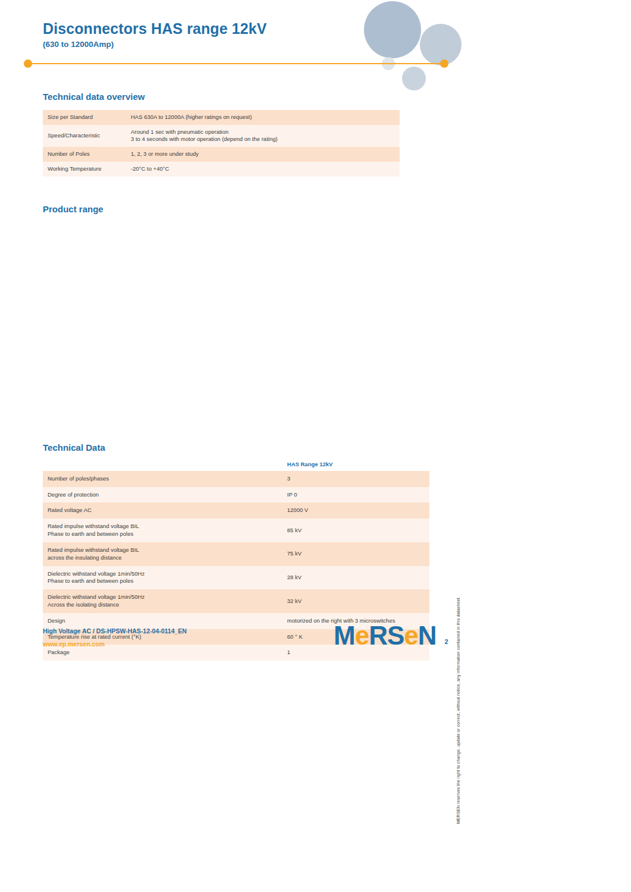Disconnectors HAS range 12kV
(630 to 12000Amp)
Technical data overview
| Size per Standard | HAS 630A to 12000A (higher ratings on request) |
| Speed/Characteristic | Around 1 sec with pneumatic operation 3 to 4 seconds with motor operation (depend on the rating) |
| Number of Poles | 1, 2, 3 or more under study |
| Working Temperature | -20°C to +40°C |
Product range
Technical Data
| | HAS Range 12kV |
| --- | --- |
| Number of poles/phases | 3 |
| Degree of protection | IP 0 |
| Rated voltage AC | 12000 V |
| Rated impulse withstand voltage BIL Phase to earth and between poles | 85 kV |
| Rated impulse withstand voltage BIL across the insulating distance | 75 kV |
| Dielectric withstand voltage 1min/50Hz Phase to earth and between poles | 28 kV |
| Dielectric withstand voltage 1min/50Hz Across the isolating distance | 32 kV |
| Design | motorized on the right with 3 microswitches |
| Temperature rise at rated current (°K) | 60 ° K |
| Package | 1 |
MERSEN reserves the right to change, update or correct, without notice, any information contained in this datasheet.
High Voltage AC / DS-HPSW-HAS-12-04-0114_EN
www.ep.mersen.com
Me RSe N
2